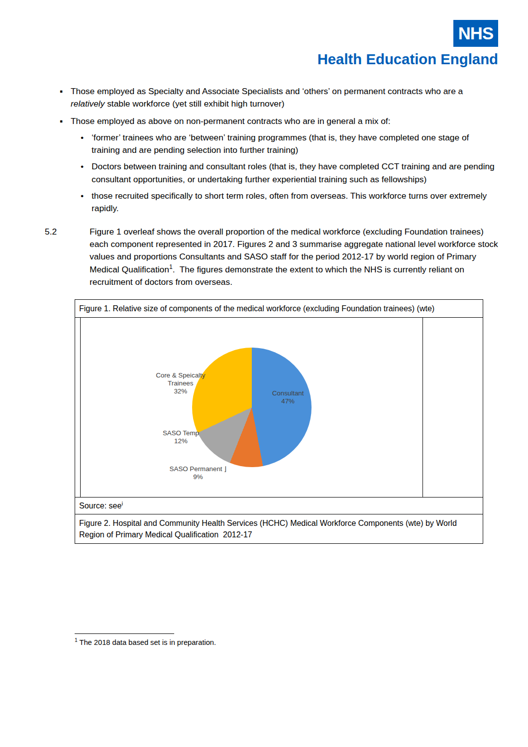NHS
Health Education England
Those employed as Specialty and Associate Specialists and ‘others’ on permanent contracts who are a relatively stable workforce (yet still exhibit high turnover)
Those employed as above on non-permanent contracts who are in general a mix of:
‘former’ trainees who are ‘between’ training programmes (that is, they have completed one stage of training and are pending selection into further training)
Doctors between training and consultant roles (that is, they have completed CCT training and are pending consultant opportunities, or undertaking further experiential training such as fellowships)
those recruited specifically to short term roles, often from overseas. This workforce turns over extremely rapidly.
5.2
Figure 1 overleaf shows the overall proportion of the medical workforce (excluding Foundation trainees) each component represented in 2017. Figures 2 and 3 summarise aggregate national level workforce stock values and proportions Consultants and SASO staff for the period 2012-17 by world region of Primary Medical Qualification1. The figures demonstrate the extent to which the NHS is currently reliant on recruitment of doctors from overseas.
Figure 1. Relative size of components of the medical workforce (excluding Foundation trainees) (wte)
Consultant
47%
Core & Speicalty
Trainees
32%
SASO Temp
12%
SASO Permanent ⌋
9%
Source: seei
Figure 2. Hospital and Community Health Services (HCHC) Medical Workforce Components (wte) by World Region of Primary Medical Qualification 2012-17
1 The 2018 data based set is in preparation.